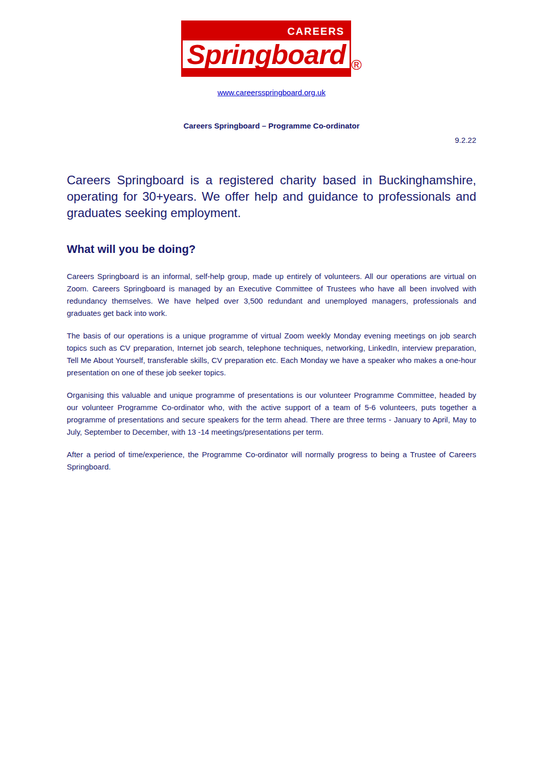CAREERS
Springboard
®
www.careersspringboard.org.uk
Careers Springboard – Programme Co-ordinator
9.2.22
Careers Springboard is a registered charity based in Buckinghamshire, operating for 30+years. We offer help and guidance to professionals and graduates seeking employment.
What will you be doing?
Careers Springboard is an informal, self-help group, made up entirely of volunteers. All our operations are virtual on Zoom. Careers Springboard is managed by an Executive Committee of Trustees who have all been involved with redundancy themselves. We have helped over 3,500 redundant and unemployed managers, professionals and graduates get back into work.
The basis of our operations is a unique programme of virtual Zoom weekly Monday evening meetings on job search topics such as CV preparation, Internet job search, telephone techniques, networking, LinkedIn, interview preparation, Tell Me About Yourself, transferable skills, CV preparation etc. Each Monday we have a speaker who makes a one-hour presentation on one of these job seeker topics.
Organising this valuable and unique programme of presentations is our volunteer Programme Committee, headed by our volunteer Programme Co-ordinator who, with the active support of a team of 5-6 volunteers, puts together a programme of presentations and secure speakers for the term ahead. There are three terms - January to April, May to July, September to December, with 13 -14 meetings/presentations per term.
After a period of time/experience, the Programme Co-ordinator will normally progress to being a Trustee of Careers Springboard.